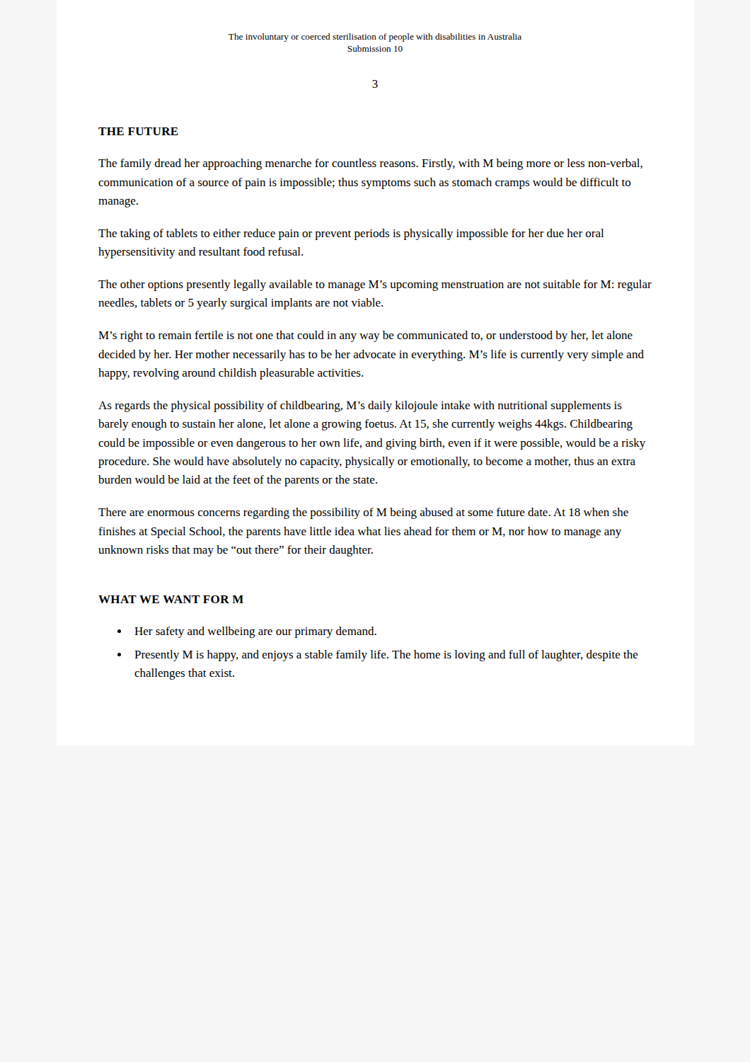The involuntary or coerced sterilisation of people with disabilities in Australia Submission 10
3
THE FUTURE
The family dread her approaching menarche for countless reasons. Firstly, with M being more or less non-verbal, communication of a source of pain is impossible; thus symptoms such as stomach cramps would be difficult to manage.
The taking of tablets to either reduce pain or prevent periods is physically impossible for her due her oral hypersensitivity and resultant food refusal.
The other options presently legally available to manage M’s upcoming menstruation are not suitable for M: regular needles, tablets or 5 yearly surgical implants are not viable.
M’s right to remain fertile is not one that could in any way be communicated to, or understood by her, let alone decided by her. Her mother necessarily has to be her advocate in everything. M’s life is currently very simple and happy, revolving around childish pleasurable activities.
As regards the physical possibility of childbearing, M’s daily kilojoule intake with nutritional supplements is barely enough to sustain her alone, let alone a growing foetus. At 15, she currently weighs 44kgs. Childbearing could be impossible or even dangerous to her own life, and giving birth, even if it were possible, would be a risky procedure. She would have absolutely no capacity, physically or emotionally, to become a mother, thus an extra burden would be laid at the feet of the parents or the state.
There are enormous concerns regarding the possibility of M being abused at some future date. At 18 when she finishes at Special School, the parents have little idea what lies ahead for them or M, nor how to manage any unknown risks that may be “out there” for their daughter.
WHAT WE WANT FOR M
Her safety and wellbeing are our primary demand.
Presently M is happy, and enjoys a stable family life. The home is loving and full of laughter, despite the challenges that exist.